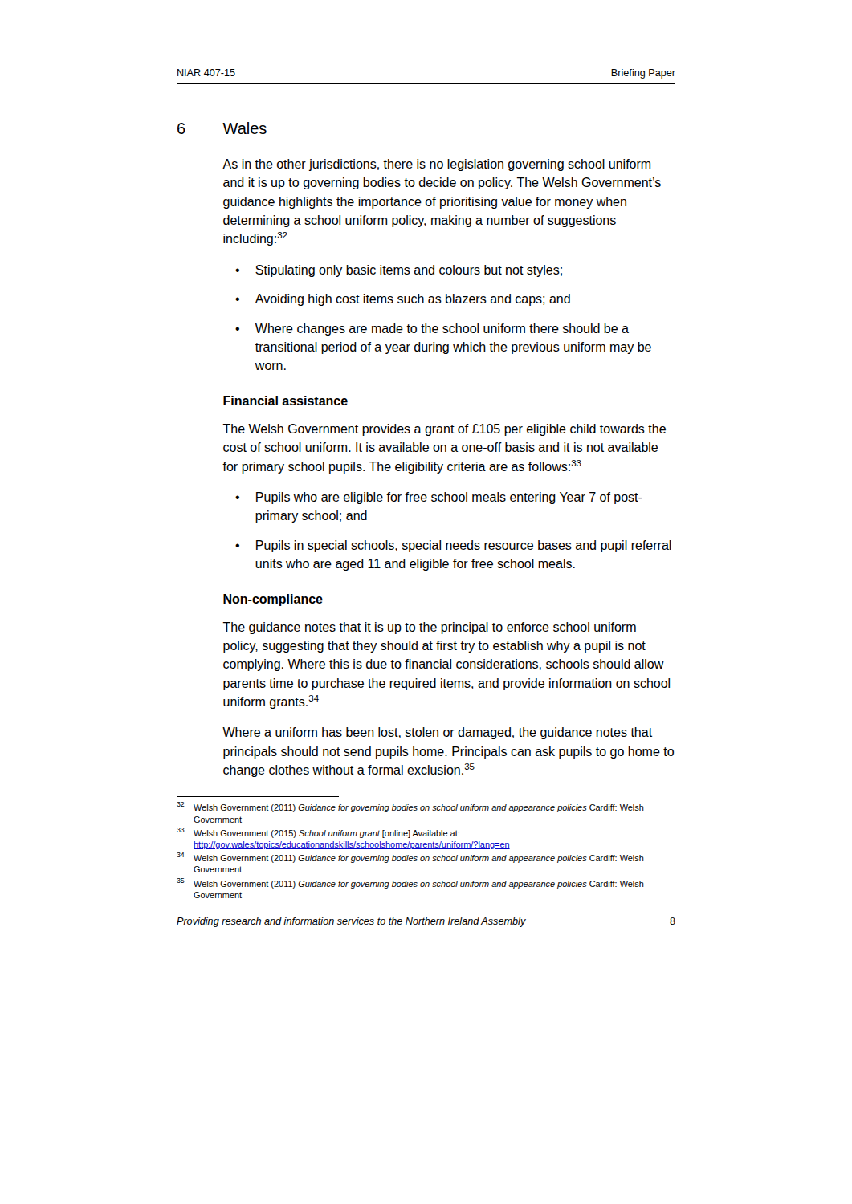NIAR 407-15
Briefing Paper
6
Wales
As in the other jurisdictions, there is no legislation governing school uniform and it is up to governing bodies to decide on policy. The Welsh Government’s guidance highlights the importance of prioritising value for money when determining a school uniform policy, making a number of suggestions including:32
Stipulating only basic items and colours but not styles;
Avoiding high cost items such as blazers and caps; and
Where changes are made to the school uniform there should be a transitional period of a year during which the previous uniform may be worn.
Financial assistance
The Welsh Government provides a grant of £105 per eligible child towards the cost of school uniform. It is available on a one-off basis and it is not available for primary school pupils. The eligibility criteria are as follows:33
Pupils who are eligible for free school meals entering Year 7 of post-primary school; and
Pupils in special schools, special needs resource bases and pupil referral units who are aged 11 and eligible for free school meals.
Non-compliance
The guidance notes that it is up to the principal to enforce school uniform policy, suggesting that they should at first try to establish why a pupil is not complying. Where this is due to financial considerations, schools should allow parents time to purchase the required items, and provide information on school uniform grants.34
Where a uniform has been lost, stolen or damaged, the guidance notes that principals should not send pupils home. Principals can ask pupils to go home to change clothes without a formal exclusion.35
Welsh Government (2011) Guidance for governing bodies on school uniform and appearance policies Cardiff: Welsh Government
Welsh Government (2015) School uniform grant [online] Available at: http://gov.wales/topics/educationandskills/schoolshome/parents/uniform/?lang=en
Welsh Government (2011) Guidance for governing bodies on school uniform and appearance policies Cardiff: Welsh Government
Welsh Government (2011) Guidance for governing bodies on school uniform and appearance policies Cardiff: Welsh Government
Providing research and information services to the Northern Ireland Assembly
8